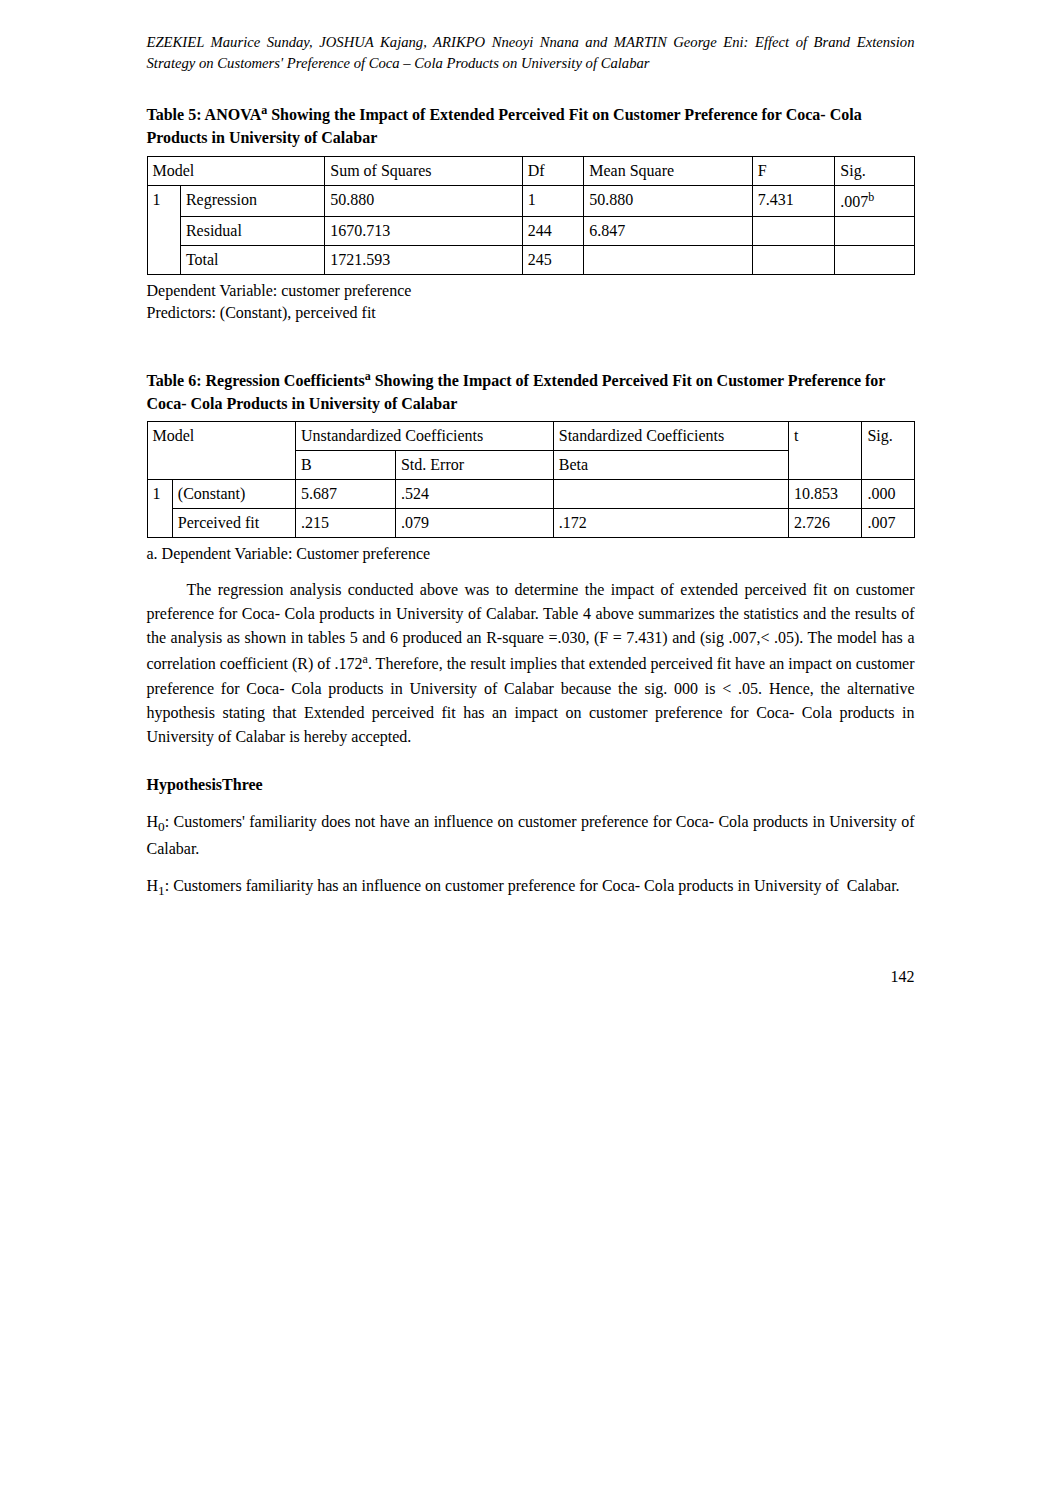EZEKIEL Maurice Sunday, JOSHUA Kajang, ARIKPO Nneoyi Nnana and MARTIN George Eni: Effect of Brand Extension Strategy on Customers' Preference of Coca – Cola Products on University of Calabar
Table 5: ANOVAa Showing the Impact of Extended Perceived Fit on Customer Preference for Coca- Cola Products in University of Calabar
| Model | Sum of Squares | Df | Mean Square | F | Sig. |
| --- | --- | --- | --- | --- | --- |
| 1 | Regression | 50.880 | 1 | 50.880 | 7.431 | .007 b |
| Residual | 1670.713 | 244 | 6.847 | | |
| Total | 1721.593 | 245 | | | |
Dependent Variable: customer preference
Predictors: (Constant), perceived fit
Table 6: Regression Coefficientsa Showing the Impact of Extended Perceived Fit on Customer Preference for Coca- Cola Products in University of Calabar
| Model | Unstandardized Coefficients | Standardized Coefficients | t | Sig. |
| --- | --- | --- | --- | --- |
| B | Std. Error | Beta |
| 1 | (Constant) | 5.687 | .524 | | 10.853 | .000 |
| Perceived fit | .215 | .079 | .172 | 2.726 | .007 |
a. Dependent Variable: Customer preference
The regression analysis conducted above was to determine the impact of extended perceived fit on customer preference for Coca- Cola products in University of Calabar. Table 4 above summarizes the statistics and the results of the analysis as shown in tables 5 and 6 produced an R-square =.030, (F = 7.431) and (sig .007,< .05). The model has a correlation coefficient (R) of .172a. Therefore, the result implies that extended perceived fit have an impact on customer preference for Coca- Cola products in University of Calabar because the sig. 000 is < .05. Hence, the alternative hypothesis stating that Extended perceived fit has an impact on customer preference for Coca- Cola products in University of Calabar is hereby accepted.
HypothesisThree
H0: Customers' familiarity does not have an influence on customer preference for Coca- Cola products in University of Calabar.
H1: Customers familiarity has an influence on customer preference for Coca- Cola products in University of Calabar.
142